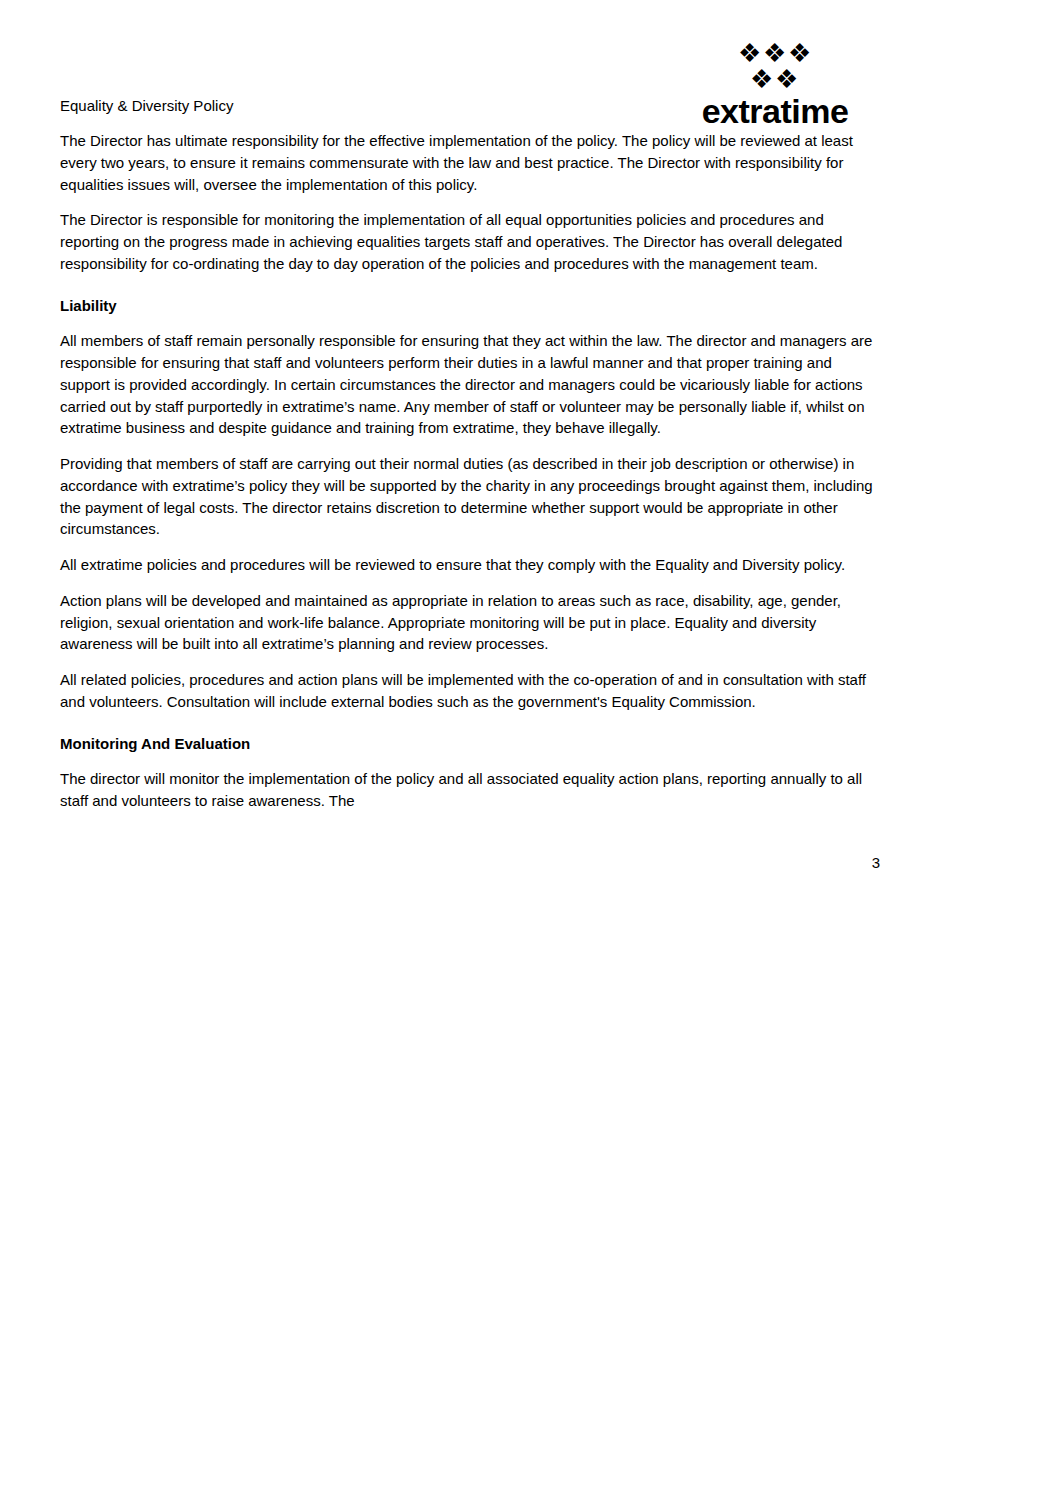❖❖❖
❖❖
extratime
Equality & Diversity Policy
The Director has ultimate responsibility for the effective implementation of the policy. The policy will be reviewed at least every two years, to ensure it remains commensurate with the law and best practice. The Director with responsibility for equalities issues will, oversee the implementation of this policy.
The Director is responsible for monitoring the implementation of all equal opportunities policies and procedures and reporting on the progress made in achieving equalities targets staff and operatives. The Director has overall delegated responsibility for co-ordinating the day to day operation of the policies and procedures with the management team.
Liability
All members of staff remain personally responsible for ensuring that they act within the law. The director and managers are responsible for ensuring that staff and volunteers perform their duties in a lawful manner and that proper training and support is provided accordingly. In certain circumstances the director and managers could be vicariously liable for actions carried out by staff purportedly in extratime’s name. Any member of staff or volunteer may be personally liable if, whilst on extratime business and despite guidance and training from extratime, they behave illegally.
Providing that members of staff are carrying out their normal duties (as described in their job description or otherwise) in accordance with extratime’s policy they will be supported by the charity in any proceedings brought against them, including the payment of legal costs. The director retains discretion to determine whether support would be appropriate in other circumstances.
All extratime policies and procedures will be reviewed to ensure that they comply with the Equality and Diversity policy.
Action plans will be developed and maintained as appropriate in relation to areas such as race, disability, age, gender, religion, sexual orientation and work-life balance. Appropriate monitoring will be put in place. Equality and diversity awareness will be built into all extratime’s planning and review processes.
All related policies, procedures and action plans will be implemented with the co-operation of and in consultation with staff and volunteers. Consultation will include external bodies such as the government's Equality Commission.
Monitoring And Evaluation
The director will monitor the implementation of the policy and all associated equality action plans, reporting annually to all staff and volunteers to raise awareness. The
3